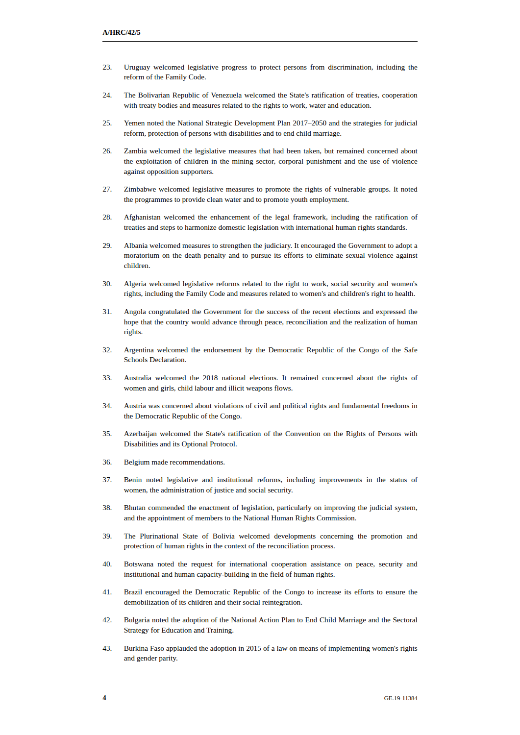A/HRC/42/5
23.
Uruguay welcomed legislative progress to protect persons from discrimination, including the reform of the Family Code.
24.
The Bolivarian Republic of Venezuela welcomed the State's ratification of treaties, cooperation with treaty bodies and measures related to the rights to work, water and education.
25.
Yemen noted the National Strategic Development Plan 2017–2050 and the strategies for judicial reform, protection of persons with disabilities and to end child marriage.
26.
Zambia welcomed the legislative measures that had been taken, but remained concerned about the exploitation of children in the mining sector, corporal punishment and the use of violence against opposition supporters.
27.
Zimbabwe welcomed legislative measures to promote the rights of vulnerable groups. It noted the programmes to provide clean water and to promote youth employment.
28.
Afghanistan welcomed the enhancement of the legal framework, including the ratification of treaties and steps to harmonize domestic legislation with international human rights standards.
29.
Albania welcomed measures to strengthen the judiciary. It encouraged the Government to adopt a moratorium on the death penalty and to pursue its efforts to eliminate sexual violence against children.
30.
Algeria welcomed legislative reforms related to the right to work, social security and women's rights, including the Family Code and measures related to women's and children's right to health.
31.
Angola congratulated the Government for the success of the recent elections and expressed the hope that the country would advance through peace, reconciliation and the realization of human rights.
32.
Argentina welcomed the endorsement by the Democratic Republic of the Congo of the Safe Schools Declaration.
33.
Australia welcomed the 2018 national elections. It remained concerned about the rights of women and girls, child labour and illicit weapons flows.
34.
Austria was concerned about violations of civil and political rights and fundamental freedoms in the Democratic Republic of the Congo.
35.
Azerbaijan welcomed the State's ratification of the Convention on the Rights of Persons with Disabilities and its Optional Protocol.
36.
Belgium made recommendations.
37.
Benin noted legislative and institutional reforms, including improvements in the status of women, the administration of justice and social security.
38.
Bhutan commended the enactment of legislation, particularly on improving the judicial system, and the appointment of members to the National Human Rights Commission.
39.
The Plurinational State of Bolivia welcomed developments concerning the promotion and protection of human rights in the context of the reconciliation process.
40.
Botswana noted the request for international cooperation assistance on peace, security and institutional and human capacity-building in the field of human rights.
41.
Brazil encouraged the Democratic Republic of the Congo to increase its efforts to ensure the demobilization of its children and their social reintegration.
42.
Bulgaria noted the adoption of the National Action Plan to End Child Marriage and the Sectoral Strategy for Education and Training.
43.
Burkina Faso applauded the adoption in 2015 of a law on means of implementing women's rights and gender parity.
4
GE.19-11384